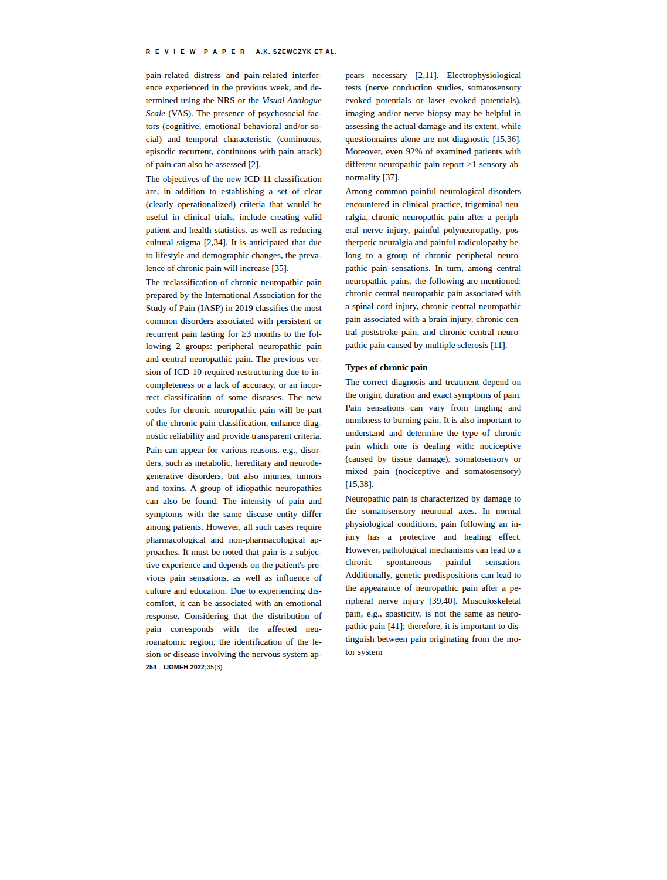R E V I E W P A P E R A.K. SZEWCZYK ET AL.
pain-related distress and pain-related interference experienced in the previous week, and determined using the NRS or the Visual Analogue Scale (VAS). The presence of psychosocial factors (cognitive, emotional behavioral and/or social) and temporal characteristic (continuous, episodic recurrent, continuous with pain attack) of pain can also be assessed [2].
The objectives of the new ICD-11 classification are, in addition to establishing a set of clear (clearly operationalized) criteria that would be useful in clinical trials, include creating valid patient and health statistics, as well as reducing cultural stigma [2,34]. It is anticipated that due to lifestyle and demographic changes, the prevalence of chronic pain will increase [35].
The reclassification of chronic neuropathic pain prepared by the International Association for the Study of Pain (IASP) in 2019 classifies the most common disorders associated with persistent or recurrent pain lasting for ≥3 months to the following 2 groups: peripheral neuropathic pain and central neuropathic pain. The previous version of ICD-10 required restructuring due to incompleteness or a lack of accuracy, or an incorrect classification of some diseases. The new codes for chronic neuropathic pain will be part of the chronic pain classification, enhance diagnostic reliability and provide transparent criteria.
Pain can appear for various reasons, e.g., disorders, such as metabolic, hereditary and neurodegenerative disorders, but also injuries, tumors and toxins. A group of idiopathic neuropathies can also be found. The intensity of pain and symptoms with the same disease entity differ among patients. However, all such cases require pharmacological and non-pharmacological approaches. It must be noted that pain is a subjective experience and depends on the patient's previous pain sensations, as well as influence of culture and education. Due to experiencing discomfort, it can be associated with an emotional response. Considering that the distribution of pain corresponds with the affected neuroanatomic region, the identification of the lesion or disease involving the nervous system appears necessary [2,11]. Electrophysiological tests (nerve conduction studies, somatosensory evoked potentials or laser evoked potentials), imaging and/or nerve biopsy may be helpful in assessing the actual damage and its extent, while questionnaires alone are not diagnostic [15,36]. Moreover, even 92% of examined patients with different neuropathic pain report ≥1 sensory abnormality [37].
Among common painful neurological disorders encountered in clinical practice, trigeminal neuralgia, chronic neuropathic pain after a peripheral nerve injury, painful polyneuropathy, postherpetic neuralgia and painful radiculopathy belong to a group of chronic peripheral neuropathic pain sensations. In turn, among central neuropathic pains, the following are mentioned: chronic central neuropathic pain associated with a spinal cord injury, chronic central neuropathic pain associated with a brain injury, chronic central poststroke pain, and chronic central neuropathic pain caused by multiple sclerosis [11].
Types of chronic pain
The correct diagnosis and treatment depend on the origin, duration and exact symptoms of pain. Pain sensations can vary from tingling and numbness to burning pain. It is also important to understand and determine the type of chronic pain which one is dealing with: nociceptive (caused by tissue damage), somatosensory or mixed pain (nociceptive and somatosensory) [15,38].
Neuropathic pain is characterized by damage to the somatosensory neuronal axes. In normal physiological conditions, pain following an injury has a protective and healing effect. However, pathological mechanisms can lead to a chronic spontaneous painful sensation. Additionally, genetic predispositions can lead to the appearance of neuropathic pain after a peripheral nerve injury [39,40]. Musculoskeletal pain, e.g., spasticity, is not the same as neuropathic pain [41]; therefore, it is important to distinguish between pain originating from the motor system
254 IJOMEH 2022;35(3)